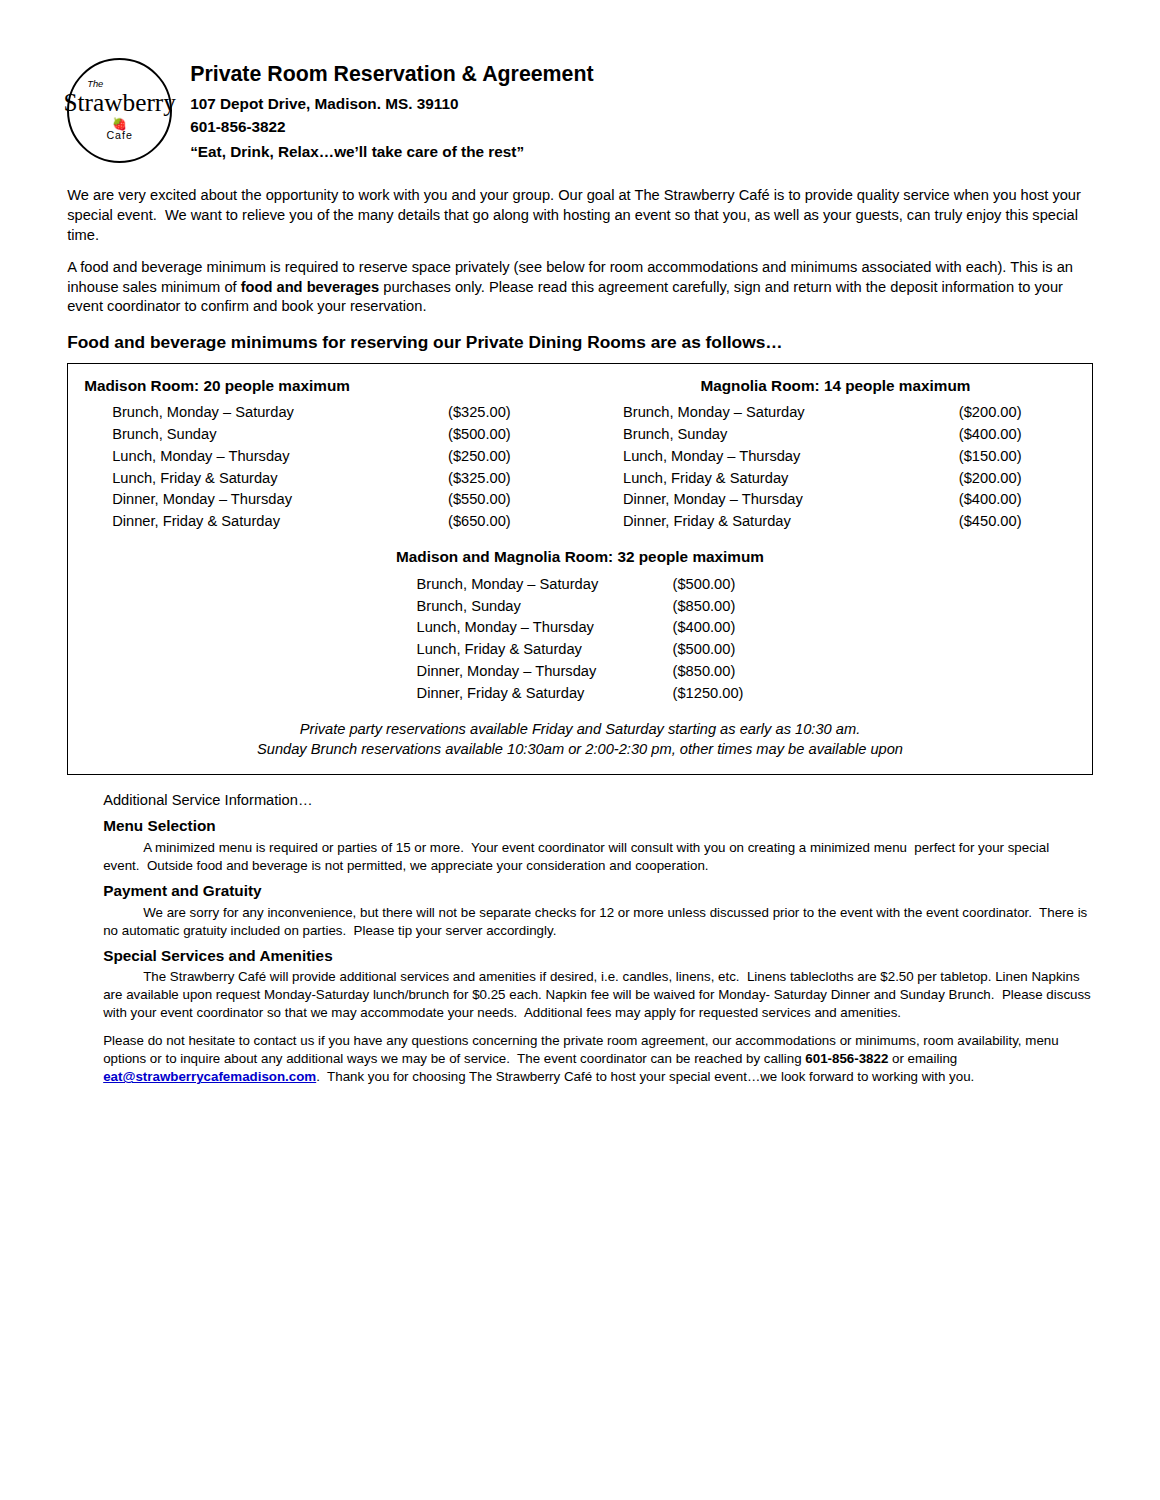The Strawberry 🍓 Cafe
Private Room Reservation & Agreement
107 Depot Drive, Madison. MS. 39110
601-856-3822
“Eat, Drink, Relax…we’ll take care of the rest”
We are very excited about the opportunity to work with you and your group. Our goal at The Strawberry Café is to provide quality service when you host your special event. We want to relieve you of the many details that go along with hosting an event so that you, as well as your guests, can truly enjoy this special time.
A food and beverage minimum is required to reserve space privately (see below for room accommodations and minimums associated with each). This is an inhouse sales minimum of food and beverages purchases only. Please read this agreement carefully, sign and return with the deposit information to your event coordinator to confirm and book your reservation.
Food and beverage minimums for reserving our Private Dining Rooms are as follows…
Madison Room: 20 people maximum
| Brunch, Monday – Saturday | ($325.00) |
| Brunch, Sunday | ($500.00) |
| Lunch, Monday – Thursday | ($250.00) |
| Lunch, Friday & Saturday | ($325.00) |
| Dinner, Monday – Thursday | ($550.00) |
| Dinner, Friday & Saturday | ($650.00) |
Magnolia Room: 14 people maximum
| Brunch, Monday – Saturday | ($200.00) |
| Brunch, Sunday | ($400.00) |
| Lunch, Monday – Thursday | ($150.00) |
| Lunch, Friday & Saturday | ($200.00) |
| Dinner, Monday – Thursday | ($400.00) |
| Dinner, Friday & Saturday | ($450.00) |
Madison and Magnolia Room: 32 people maximum
| Brunch, Monday – Saturday | ($500.00) |
| Brunch, Sunday | ($850.00) |
| Lunch, Monday – Thursday | ($400.00) |
| Lunch, Friday & Saturday | ($500.00) |
| Dinner, Monday – Thursday | ($850.00) |
| Dinner, Friday & Saturday | ($1250.00) |
Private party reservations available Friday and Saturday starting as early as 10:30 am.
Sunday Brunch reservations available 10:30am or 2:00-2:30 pm, other times may be available upon
Additional Service Information…
Menu Selection
A minimized menu is required or parties of 15 or more. Your event coordinator will consult with you on creating a minimized menu perfect for your special event. Outside food and beverage is not permitted, we appreciate your consideration and cooperation.
Payment and Gratuity
We are sorry for any inconvenience, but there will not be separate checks for 12 or more unless discussed prior to the event with the event coordinator. There is no automatic gratuity included on parties. Please tip your server accordingly.
Special Services and Amenities
The Strawberry Café will provide additional services and amenities if desired, i.e. candles, linens, etc. Linens tablecloths are $2.50 per tabletop. Linen Napkins are available upon request Monday-Saturday lunch/brunch for $0.25 each. Napkin fee will be waived for Monday- Saturday Dinner and Sunday Brunch. Please discuss with your event coordinator so that we may accommodate your needs. Additional fees may apply for requested services and amenities.
Please do not hesitate to contact us if you have any questions concerning the private room agreement, our accommodations or minimums, room availability, menu options or to inquire about any additional ways we may be of service. The event coordinator can be reached by calling 601-856-3822 or emailing eat@strawberrycafemadison.com. Thank you for choosing The Strawberry Café to host your special event…we look forward to working with you.